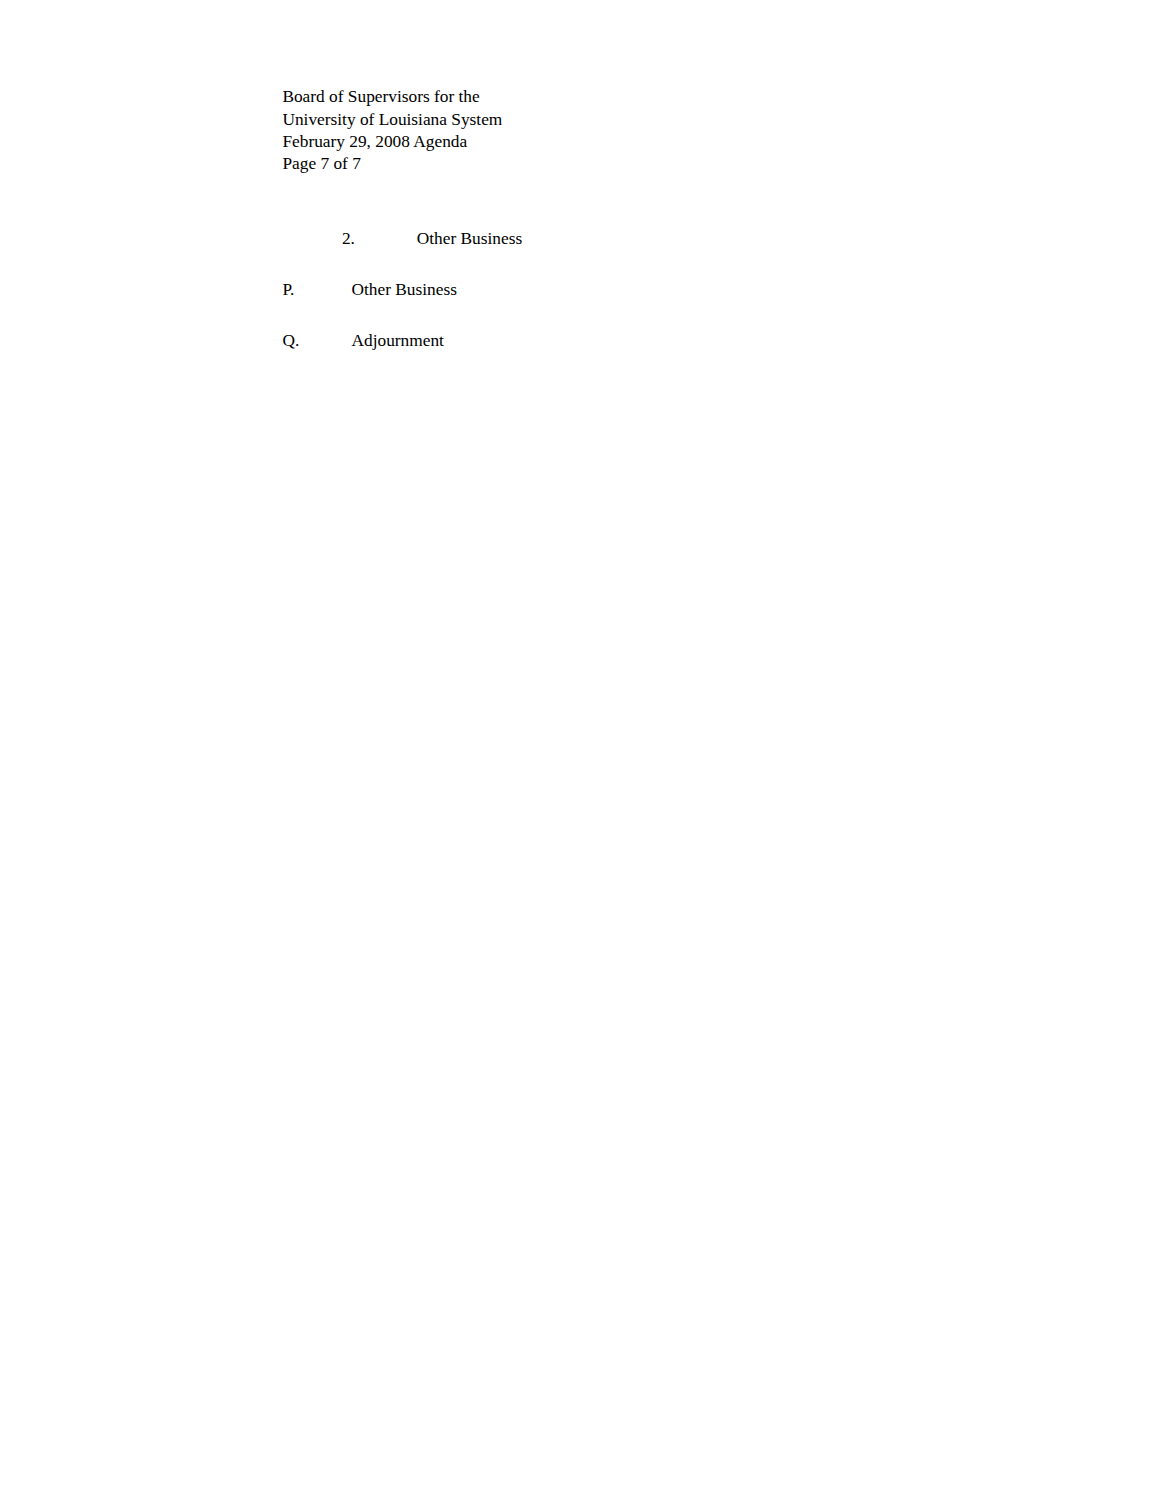Board of Supervisors for the
University of Louisiana System
February 29, 2008 Agenda
Page 7 of 7
2. Other Business
P. Other Business
Q. Adjournment